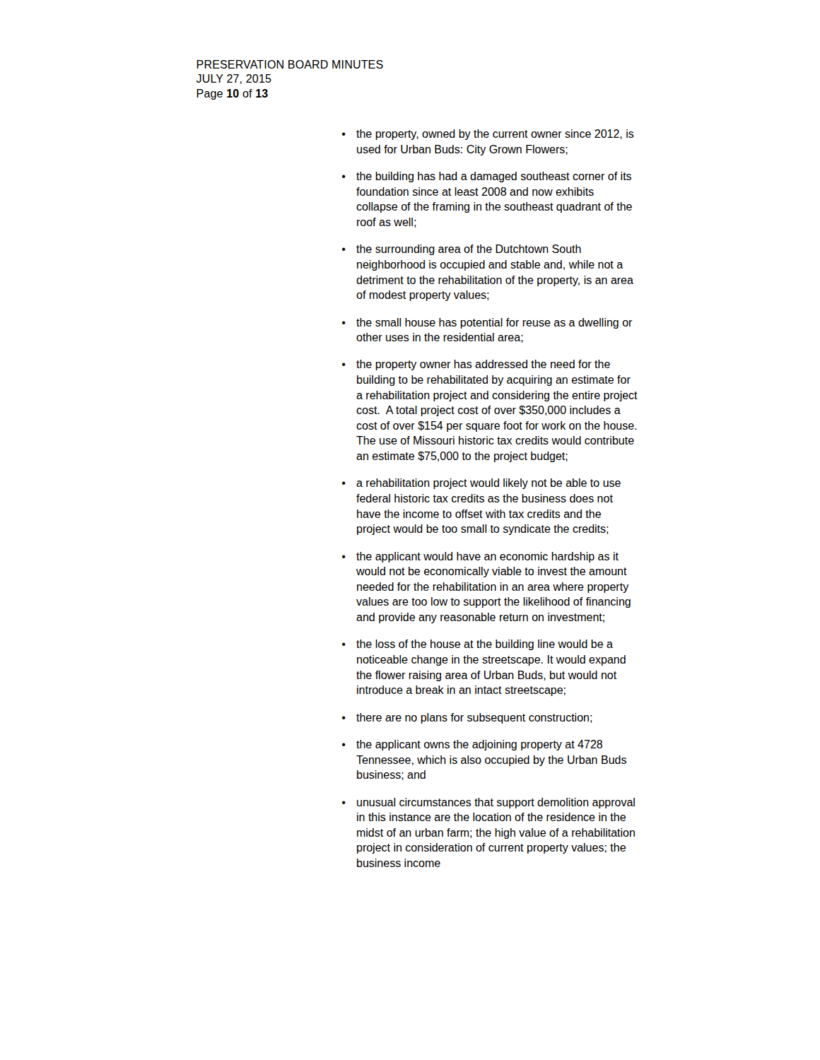PRESERVATION BOARD MINUTES
JULY 27, 2015
Page 10 of 13
the property, owned by the current owner since 2012, is used for Urban Buds: City Grown Flowers;
the building has had a damaged southeast corner of its foundation since at least 2008 and now exhibits collapse of the framing in the southeast quadrant of the roof as well;
the surrounding area of the Dutchtown South neighborhood is occupied and stable and, while not a detriment to the rehabilitation of the property, is an area of modest property values;
the small house has potential for reuse as a dwelling or other uses in the residential area;
the property owner has addressed the need for the building to be rehabilitated by acquiring an estimate for a rehabilitation project and considering the entire project cost. A total project cost of over $350,000 includes a cost of over $154 per square foot for work on the house. The use of Missouri historic tax credits would contribute an estimate $75,000 to the project budget;
a rehabilitation project would likely not be able to use federal historic tax credits as the business does not have the income to offset with tax credits and the project would be too small to syndicate the credits;
the applicant would have an economic hardship as it would not be economically viable to invest the amount needed for the rehabilitation in an area where property values are too low to support the likelihood of financing and provide any reasonable return on investment;
the loss of the house at the building line would be a noticeable change in the streetscape. It would expand the flower raising area of Urban Buds, but would not introduce a break in an intact streetscape;
there are no plans for subsequent construction;
the applicant owns the adjoining property at 4728 Tennessee, which is also occupied by the Urban Buds business; and
unusual circumstances that support demolition approval in this instance are the location of the residence in the midst of an urban farm; the high value of a rehabilitation project in consideration of current property values; the business income